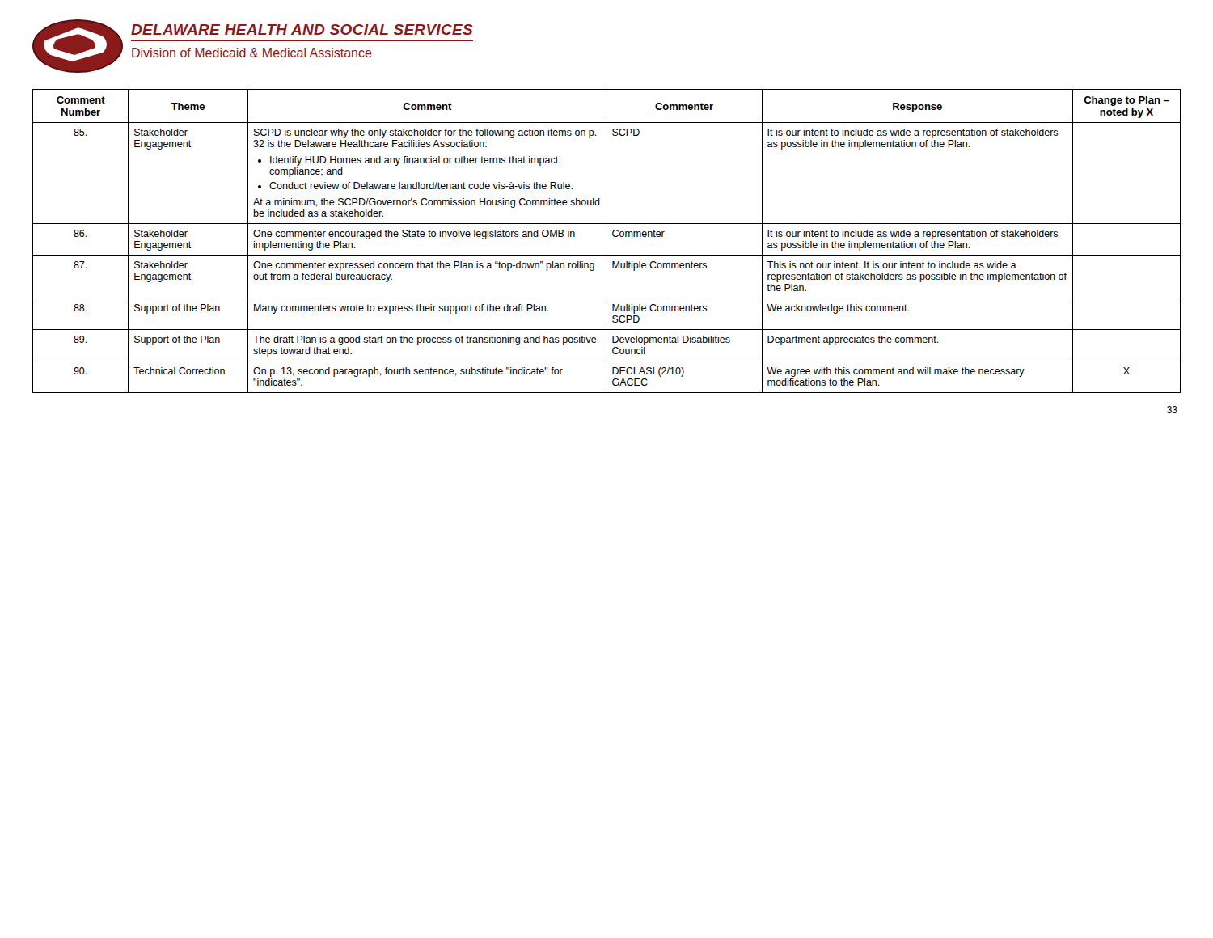DELAWARE HEALTH AND SOCIAL SERVICES
Division of Medicaid & Medical Assistance
| Comment Number | Theme | Comment | Commenter | Response | Change to Plan – noted by X |
| --- | --- | --- | --- | --- | --- |
| 85. | Stakeholder Engagement | SCPD is unclear why the only stakeholder for the following action items on p. 32 is the Delaware Healthcare Facilities Association: Identify HUD Homes and any financial or other terms that impact compliance; and Conduct review of Delaware landlord/tenant code vis-à-vis the Rule. At a minimum, the SCPD/Governor's Commission Housing Committee should be included as a stakeholder. | SCPD | It is our intent to include as wide a representation of stakeholders as possible in the implementation of the Plan. | |
| 86. | Stakeholder Engagement | One commenter encouraged the State to involve legislators and OMB in implementing the Plan. | Commenter | It is our intent to include as wide a representation of stakeholders as possible in the implementation of the Plan. | |
| 87. | Stakeholder Engagement | One commenter expressed concern that the Plan is a “top-down” plan rolling out from a federal bureaucracy. | Multiple Commenters | This is not our intent. It is our intent to include as wide a representation of stakeholders as possible in the implementation of the Plan. | |
| 88. | Support of the Plan | Many commenters wrote to express their support of the draft Plan. | Multiple Commenters SCPD | We acknowledge this comment. | |
| 89. | Support of the Plan | The draft Plan is a good start on the process of transitioning and has positive steps toward that end. | Developmental Disabilities Council | Department appreciates the comment. | |
| 90. | Technical Correction | On p. 13, second paragraph, fourth sentence, substitute "indicate" for "indicates". | DECLASI (2/10) GACEC | We agree with this comment and will make the necessary modifications to the Plan. | X |
33